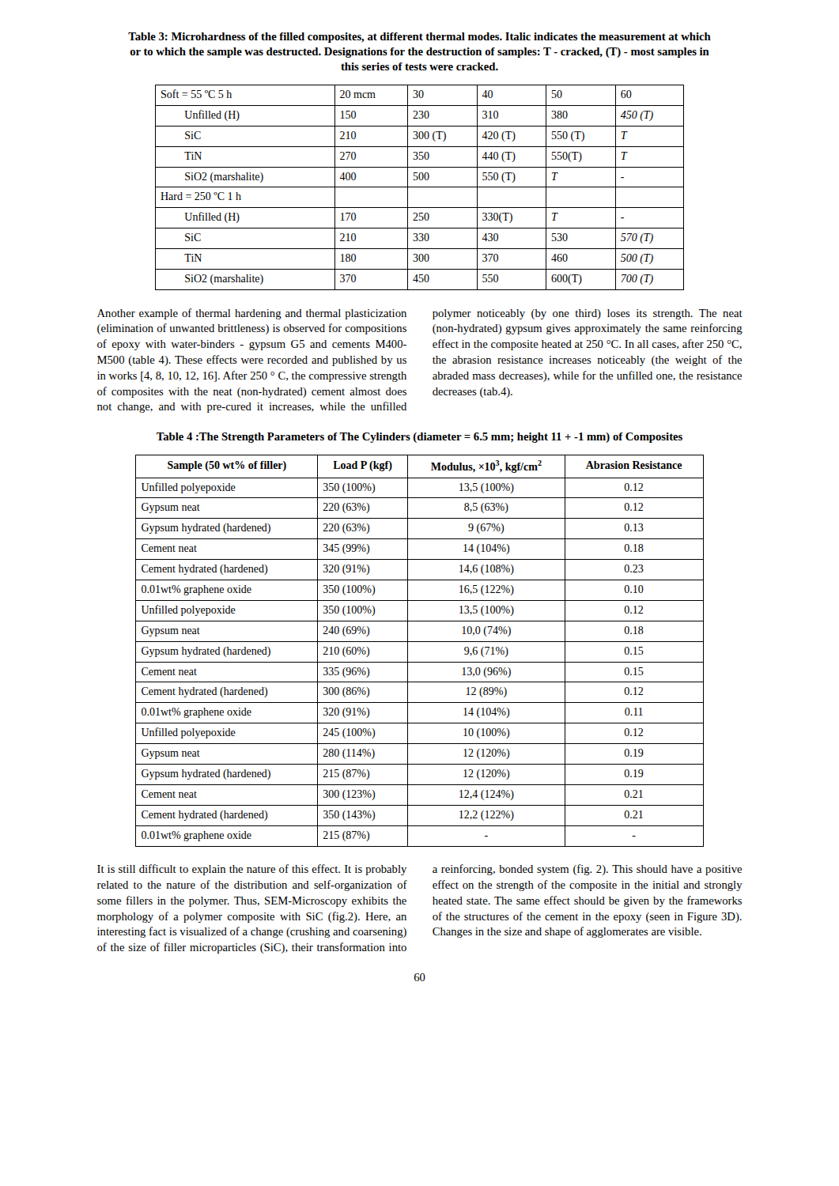Table 3: Microhardness of the filled composites, at different thermal modes. Italic indicates the measurement at which or to which the sample was destructed. Designations for the destruction of samples: T - cracked, (T) - most samples in this series of tests were cracked.
| Soft = 55 ºC 5 h | 20 mcm | 30 | 40 | 50 | 60 |
| Unfilled (H) | 150 | 230 | 310 | 380 | 450 (T) |
| SiC | 210 | 300 (T) | 420 (T) | 550 (T) | T |
| TiN | 270 | 350 | 440 (T) | 550(T) | T |
| SiO2 (marshalite) | 400 | 500 | 550 (T) | T | - |
| Hard = 250 ºC 1 h | | | | | |
| Unfilled (H) | 170 | 250 | 330(T) | T | - |
| SiC | 210 | 330 | 430 | 530 | 570 (T) |
| TiN | 180 | 300 | 370 | 460 | 500 (T) |
| SiO2 (marshalite) | 370 | 450 | 550 | 600(T) | 700 (T) |
Another example of thermal hardening and thermal plasticization (elimination of unwanted brittleness) is observed for compositions of epoxy with water-binders - gypsum G5 and cements M400-M500 (table 4). These effects were recorded and published by us in works [4, 8, 10, 12, 16]. After 250 ° C, the compressive strength of composites with the neat (non-hydrated) cement almost does not change, and with pre-cured it increases, while the unfilled polymer noticeably (by one third) loses its strength. The neat (non-hydrated) gypsum gives approximately the same reinforcing effect in the composite heated at 250 °C. In all cases, after 250 °C, the abrasion resistance increases noticeably (the weight of the abraded mass decreases), while for the unfilled one, the resistance decreases (tab.4).
Table 4 :The Strength Parameters of The Cylinders (diameter = 6.5 mm; height 11 + -1 mm) of Composites
| Sample (50 wt% of filler) | Load P (kgf) | Modulus, ×10 3 , kgf/cm 2 | Abrasion Resistance |
| --- | --- | --- | --- |
| Unfilled polyepoxide | 350 (100%) | 13,5 (100%) | 0.12 |
| Gypsum neat | 220 (63%) | 8,5 (63%) | 0.12 |
| Gypsum hydrated (hardened) | 220 (63%) | 9 (67%) | 0.13 |
| Cement neat | 345 (99%) | 14 (104%) | 0.18 |
| Cement hydrated (hardened) | 320 (91%) | 14,6 (108%) | 0.23 |
| 0.01wt% graphene oxide | 350 (100%) | 16,5 (122%) | 0.10 |
| Unfilled polyepoxide | 350 (100%) | 13,5 (100%) | 0.12 |
| Gypsum neat | 240 (69%) | 10,0 (74%) | 0.18 |
| Gypsum hydrated (hardened) | 210 (60%) | 9,6 (71%) | 0.15 |
| Cement neat | 335 (96%) | 13,0 (96%) | 0.15 |
| Cement hydrated (hardened) | 300 (86%) | 12 (89%) | 0.12 |
| 0.01wt% graphene oxide | 320 (91%) | 14 (104%) | 0.11 |
| Unfilled polyepoxide | 245 (100%) | 10 (100%) | 0.12 |
| Gypsum neat | 280 (114%) | 12 (120%) | 0.19 |
| Gypsum hydrated (hardened) | 215 (87%) | 12 (120%) | 0.19 |
| Cement neat | 300 (123%) | 12,4 (124%) | 0.21 |
| Cement hydrated (hardened) | 350 (143%) | 12,2 (122%) | 0.21 |
| 0.01wt% graphene oxide | 215 (87%) | - | - |
It is still difficult to explain the nature of this effect. It is probably related to the nature of the distribution and self-organization of some fillers in the polymer. Thus, SEM-Microscopy exhibits the morphology of a polymer composite with SiC (fig.2). Here, an interesting fact is visualized of a change (crushing and coarsening) of the size of filler microparticles (SiC), their transformation into a reinforcing, bonded system (fig. 2). This should have a positive effect on the strength of the composite in the initial and strongly heated state. The same effect should be given by the frameworks of the structures of the cement in the epoxy (seen in Figure 3D). Changes in the size and shape of agglomerates are visible.
60